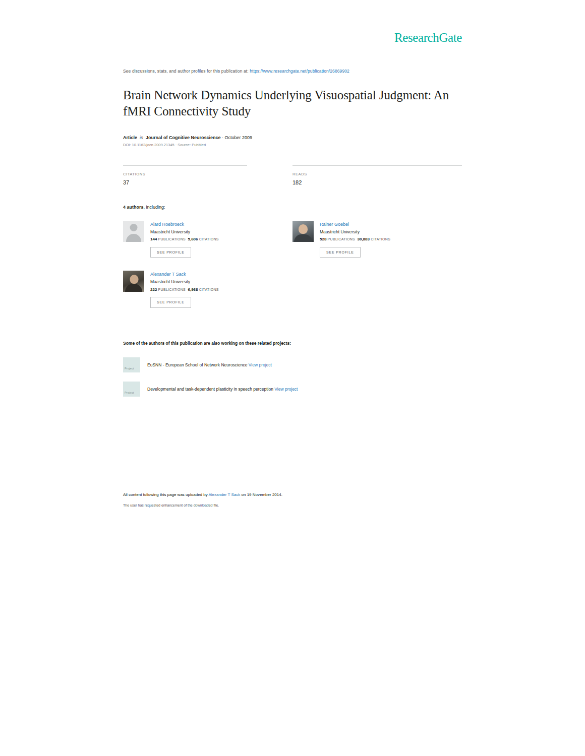ResearchGate
See discussions, stats, and author profiles for this publication at: https://www.researchgate.net/publication/26869902
Brain Network Dynamics Underlying Visuospatial Judgment: An fMRI Connectivity Study
Article in Journal of Cognitive Neuroscience · October 2009
DOI: 10.1162/jocn.2009.21345 · Source: PubMed
Citations
37
Reads
182
4 authors, including:
Alard Roebroeck
Maastricht University
144 PUBLICATIONS 5,606 CITATIONS
See Profile
Rainer Goebel
Maastricht University
528 PUBLICATIONS 30,883 CITATIONS
See Profile
Alexander T Sack
Maastricht University
222 PUBLICATIONS 6,968 CITATIONS
See Profile
Some of the authors of this publication are also working on these related projects:
Project
EuSNN - European School of Network Neuroscience View project
Project
Developmental and task-dependent plasticity in speech perception View project
All content following this page was uploaded by Alexander T Sack on 19 November 2014.
The user has requested enhancement of the downloaded file.